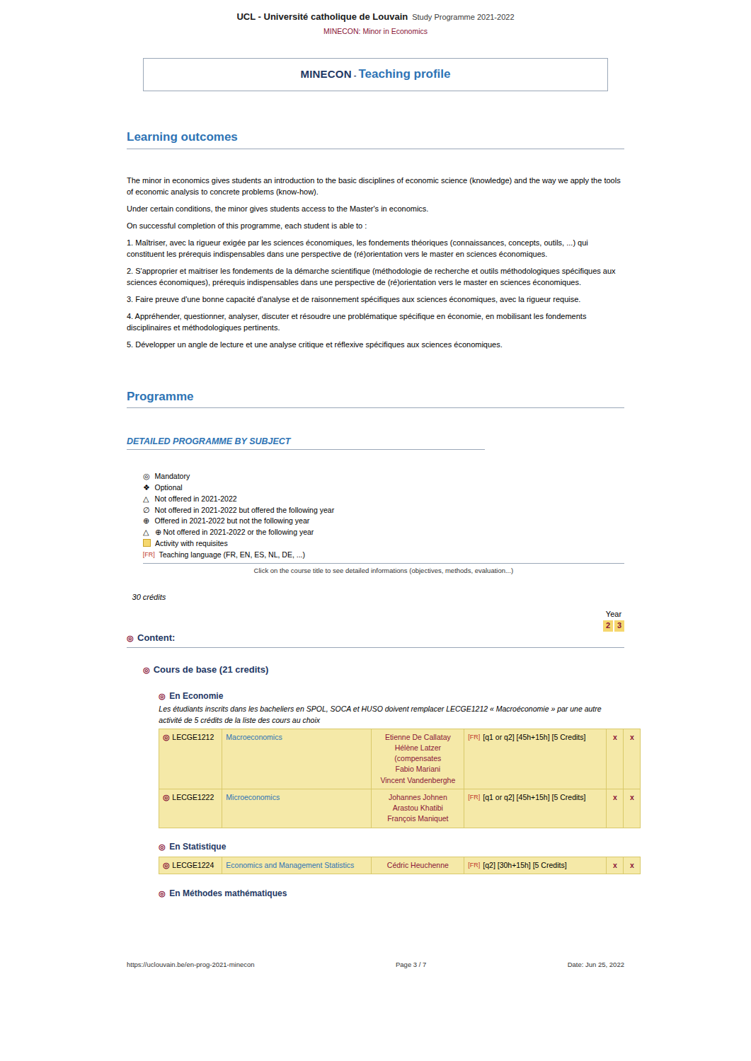UCL - Université catholique de Louvain Study Programme 2021-2022
MINECON: Minor in Economics
MINECON - Teaching profile
Learning outcomes
The minor in economics gives students an introduction to the basic disciplines of economic science (knowledge) and the way we apply the tools of economic analysis to concrete problems (know-how).
Under certain conditions, the minor gives students access to the Master's in economics.
On successful completion of this programme, each student is able to :
1. Maîtriser, avec la rigueur exigée par les sciences économiques, les fondements théoriques (connaissances, concepts, outils, ...) qui constituent les prérequis indispensables dans une perspective de (ré)orientation vers le master en sciences économiques.
2. S'approprier et maitriser les fondements de la démarche scientifique (méthodologie de recherche et outils méthodologiques spécifiques aux sciences économiques), prérequis indispensables dans une perspective de (ré)orientation vers le master en sciences économiques.
3. Faire preuve d'une bonne capacité d'analyse et de raisonnement spécifiques aux sciences économiques, avec la rigueur requise.
4. Appréhender, questionner, analyser, discuter et résoudre une problématique spécifique en économie, en mobilisant les fondements disciplinaires et méthodologiques pertinents.
5. Développer un angle de lecture et une analyse critique et réflexive spécifiques aux sciences économiques.
Programme
DETAILED PROGRAMME BY SUBJECT
◎ Mandatory
❖ Optional
△ Not offered in 2021-2022
∅ Not offered in 2021-2022 but offered the following year
⊕ Offered in 2021-2022 but not the following year
△ ⊕ Not offered in 2021-2022 or the following year
Activity with requisites
[FR] Teaching language (FR, EN, ES, NL, DE, ...)
Click on the course title to see detailed informations (objectives, methods, evaluation...)
30 crédits
Year 23
◎Content:
◎Cours de base (21 credits)
◎En Economie
Les étudiants inscrits dans les bacheliers en SPOL, SOCA et HUSO doivent remplacer LECGE1212 « Macroéconomie » par une autre activité de 5 crédits de la liste des cours au choix
| ◎ LECGE1212 | Macroeconomics | Etienne De Callatay Hélène Latzer (compensates Fabio Mariani Vincent Vandenberghe | [FR] [q1 or q2] [45h+15h] [5 Credits] | x | x |
| ◎ LECGE1222 | Microeconomics | Johannes Johnen Arastou Khatibi François Maniquet | [FR] [q1 or q2] [45h+15h] [5 Credits] | x | x |
◎En Statistique
| ◎ LECGE1224 | Economics and Management Statistics | Cédric Heuchenne | [FR] [q2] [30h+15h] [5 Credits] | x | x |
◎En Méthodes mathématiques
https://uclouvain.be/en-prog-2021-minecon Page 3 / 7 Date: Jun 25, 2022